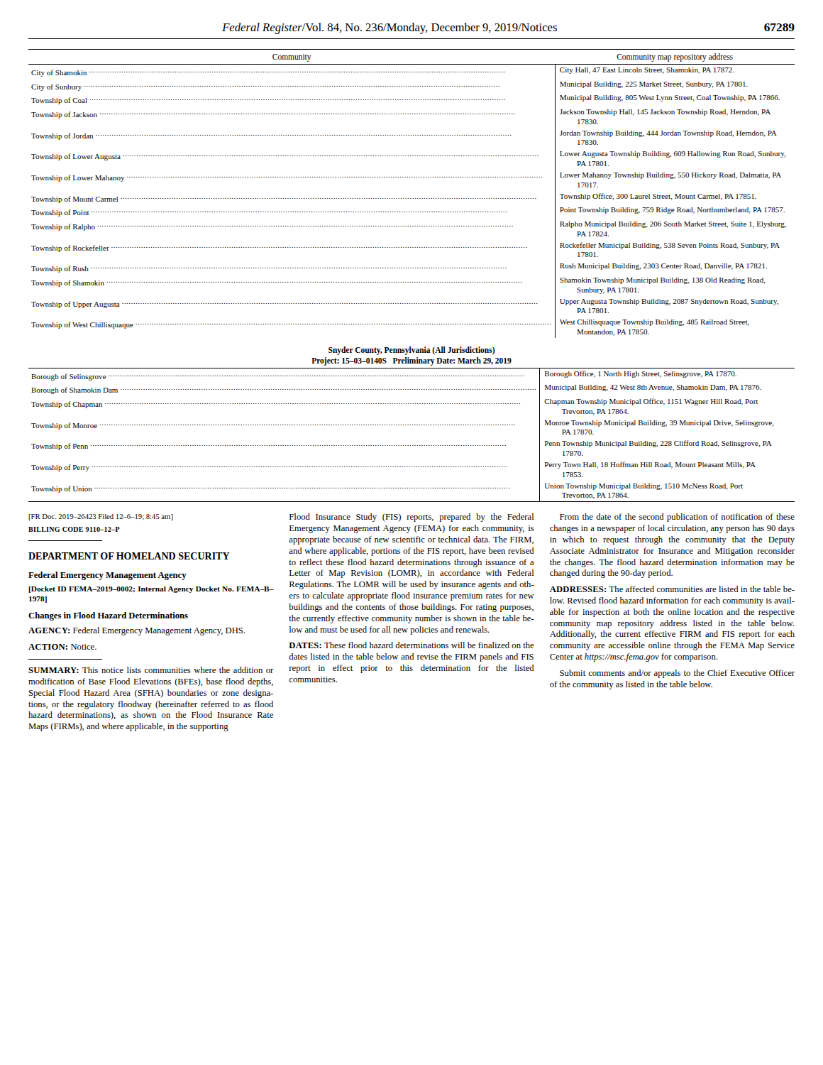Federal Register/Vol. 84, No. 236/Monday, December 9, 2019/Notices
67289
| Community | Community map repository address |
| --- | --- |
| City of Shamokin | City Hall, 47 East Lincoln Street, Shamokin, PA 17872. |
| City of Sunbury | Municipal Building, 225 Market Street, Sunbury, PA 17801. |
| Township of Coal | Municipal Building, 805 West Lynn Street, Coal Township, PA 17866. |
| Township of Jackson | Jackson Township Hall, 145 Jackson Township Road, Herndon, PA 17830. |
| Township of Jordan | Jordan Township Building, 444 Jordan Township Road, Herndon, PA 17830. |
| Township of Lower Augusta | Lower Augusta Township Building, 609 Hallowing Run Road, Sunbury, PA 17801. |
| Township of Lower Mahanoy | Lower Mahanoy Township Building, 550 Hickory Road, Dalmatia, PA 17017. |
| Township of Mount Carmel | Township Office, 300 Laurel Street, Mount Carmel, PA 17851. |
| Township of Point | Point Township Building, 759 Ridge Road, Northumberland, PA 17857. |
| Township of Ralpho | Ralpho Municipal Building, 206 South Market Street, Suite 1, Elysburg, PA 17824. |
| Township of Rockefeller | Rockefeller Municipal Building, 538 Seven Points Road, Sunbury, PA 17801. |
| Township of Rush | Rush Municipal Building, 2303 Center Road, Danville, PA 17821. |
| Township of Shamokin | Shamokin Township Municipal Building, 138 Old Reading Road, Sunbury, PA 17801. |
| Township of Upper Augusta | Upper Augusta Township Building, 2087 Snydertown Road, Sunbury, PA 17801. |
| Township of West Chillisquaque | West Chillisquaque Township Building, 485 Railroad Street, Montandon, PA 17850. |
Snyder County, Pennsylvania (All Jurisdictions)
Project: 15–03–0140S Preliminary Date: March 29, 2019
| Borough of Selinsgrove | Borough Office, 1 North High Street, Selinsgrove, PA 17870. |
| Borough of Shamokin Dam | Municipal Building, 42 West 8th Avenue, Shamokin Dam, PA 17876. |
| Township of Chapman | Chapman Township Municipal Office, 1151 Wagner Hill Road, Port Trevorton, PA 17864. |
| Township of Monroe | Monroe Township Municipal Building, 39 Municipal Drive, Selinsgrove, PA 17870. |
| Township of Penn | Penn Township Municipal Building, 228 Clifford Road, Selinsgrove, PA 17870. |
| Township of Perry | Perry Town Hall, 18 Hoffman Hill Road, Mount Pleasant Mills, PA 17853. |
| Township of Union | Union Township Municipal Building, 1510 McNess Road, Port Trevorton, PA 17864. |
[FR Doc. 2019–26423 Filed 12–6–19; 8:45 am]
BILLING CODE 9110–12–P
DEPARTMENT OF HOMELAND SECURITY
Federal Emergency Management Agency
[Docket ID FEMA–2019–0002; Internal Agency Docket No. FEMA–B–1978]
Changes in Flood Hazard Determinations
AGENCY: Federal Emergency Management Agency, DHS.
ACTION: Notice.
SUMMARY: This notice lists communities where the addition or modification of Base Flood Elevations (BFEs), base flood depths, Special Flood Hazard Area (SFHA) boundaries or zone designations, or the regulatory floodway (hereinafter referred to as flood hazard determinations), as shown on the Flood Insurance Rate Maps (FIRMs), and where applicable, in the supporting
Flood Insurance Study (FIS) reports, prepared by the Federal Emergency Management Agency (FEMA) for each community, is appropriate because of new scientific or technical data. The FIRM, and where applicable, portions of the FIS report, have been revised to reflect these flood hazard determinations through issuance of a Letter of Map Revision (LOMR), in accordance with Federal Regulations. The LOMR will be used by insurance agents and others to calculate appropriate flood insurance premium rates for new buildings and the contents of those buildings. For rating purposes, the currently effective community number is shown in the table below and must be used for all new policies and renewals.
DATES: These flood hazard determinations will be finalized on the dates listed in the table below and revise the FIRM panels and FIS report in effect prior to this determination for the listed communities.
From the date of the second publication of notification of these changes in a newspaper of local circulation, any person has 90 days in which to request through the community that the Deputy Associate Administrator for Insurance and Mitigation reconsider the changes. The flood hazard determination information may be changed during the 90-day period.
ADDRESSES: The affected communities are listed in the table below. Revised flood hazard information for each community is available for inspection at both the online location and the respective community map repository address listed in the table below. Additionally, the current effective FIRM and FIS report for each community are accessible online through the FEMA Map Service Center at https://msc.fema.gov for comparison.
Submit comments and/or appeals to the Chief Executive Officer of the community as listed in the table below.